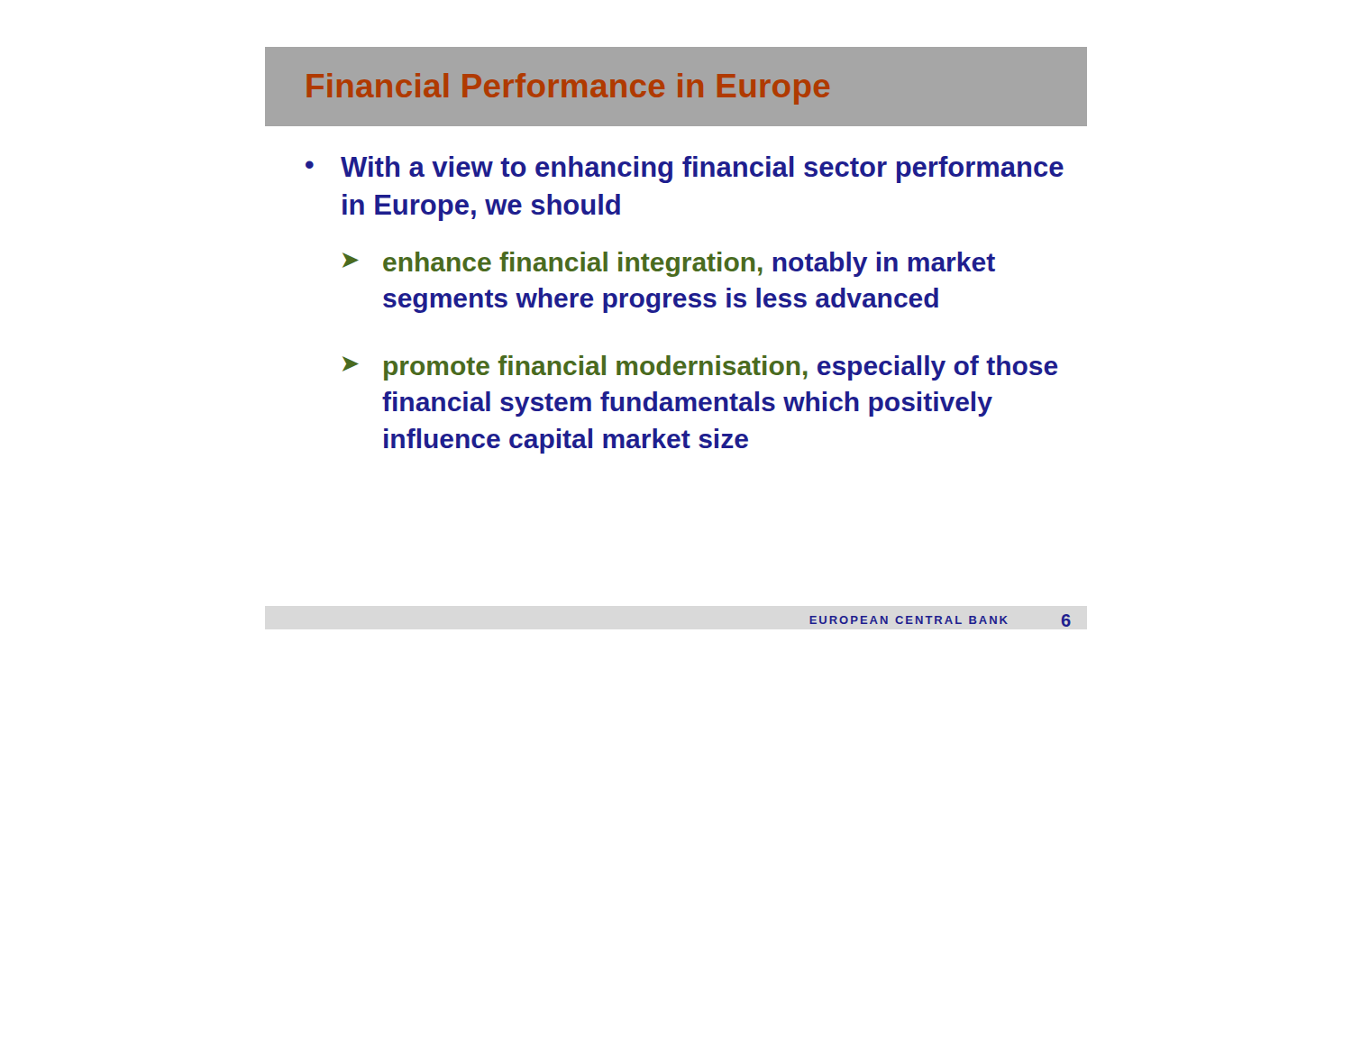Financial Performance in Europe
With a view to enhancing financial sector performance in Europe, we should
enhance financial integration, notably in market segments where progress is less advanced
promote financial modernisation, especially of those financial system fundamentals which positively influence capital market size
EUROPEAN CENTRAL BANK
6